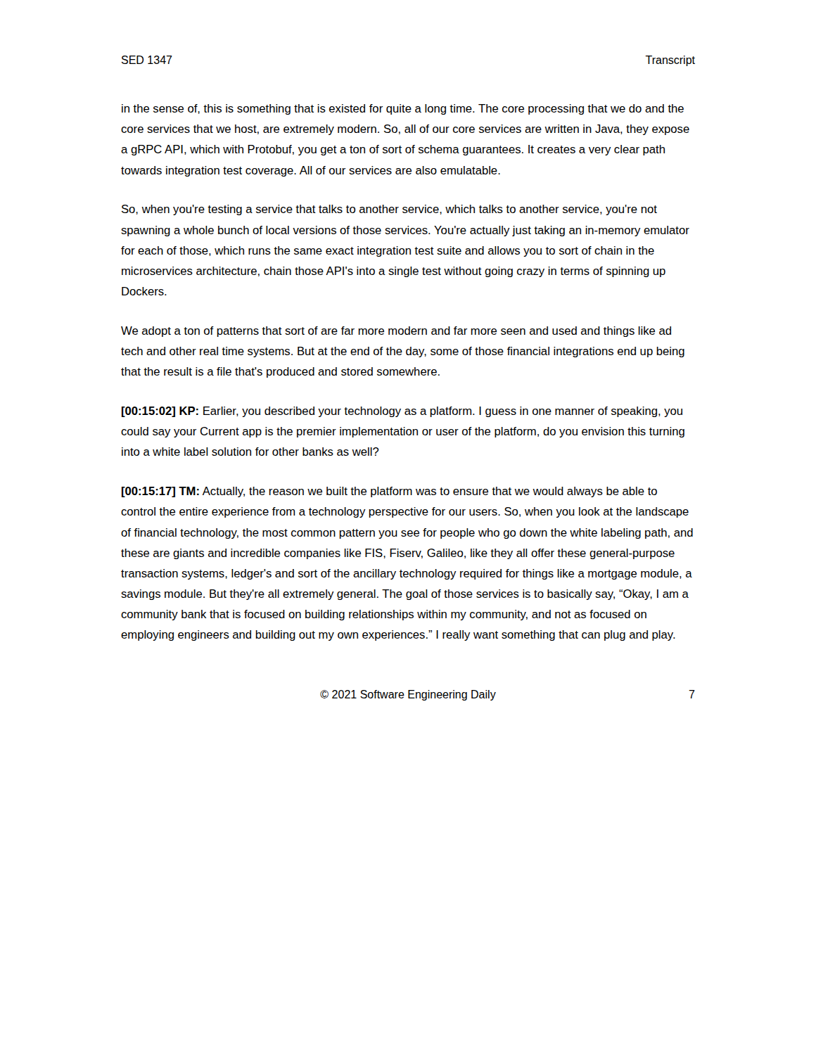SED 1347 Transcript
in the sense of, this is something that is existed for quite a long time. The core processing that we do and the core services that we host, are extremely modern. So, all of our core services are written in Java, they expose a gRPC API, which with Protobuf, you get a ton of sort of schema guarantees. It creates a very clear path towards integration test coverage. All of our services are also emulatable.
So, when you're testing a service that talks to another service, which talks to another service, you're not spawning a whole bunch of local versions of those services. You're actually just taking an in-memory emulator for each of those, which runs the same exact integration test suite and allows you to sort of chain in the microservices architecture, chain those API's into a single test without going crazy in terms of spinning up Dockers.
We adopt a ton of patterns that sort of are far more modern and far more seen and used and things like ad tech and other real time systems. But at the end of the day, some of those financial integrations end up being that the result is a file that's produced and stored somewhere.
[00:15:02] KP: Earlier, you described your technology as a platform. I guess in one manner of speaking, you could say your Current app is the premier implementation or user of the platform, do you envision this turning into a white label solution for other banks as well?
[00:15:17] TM: Actually, the reason we built the platform was to ensure that we would always be able to control the entire experience from a technology perspective for our users. So, when you look at the landscape of financial technology, the most common pattern you see for people who go down the white labeling path, and these are giants and incredible companies like FIS, Fiserv, Galileo, like they all offer these general-purpose transaction systems, ledger's and sort of the ancillary technology required for things like a mortgage module, a savings module. But they're all extremely general. The goal of those services is to basically say, “Okay, I am a community bank that is focused on building relationships within my community, and not as focused on employing engineers and building out my own experiences.” I really want something that can plug and play.
© 2021 Software Engineering Daily 7